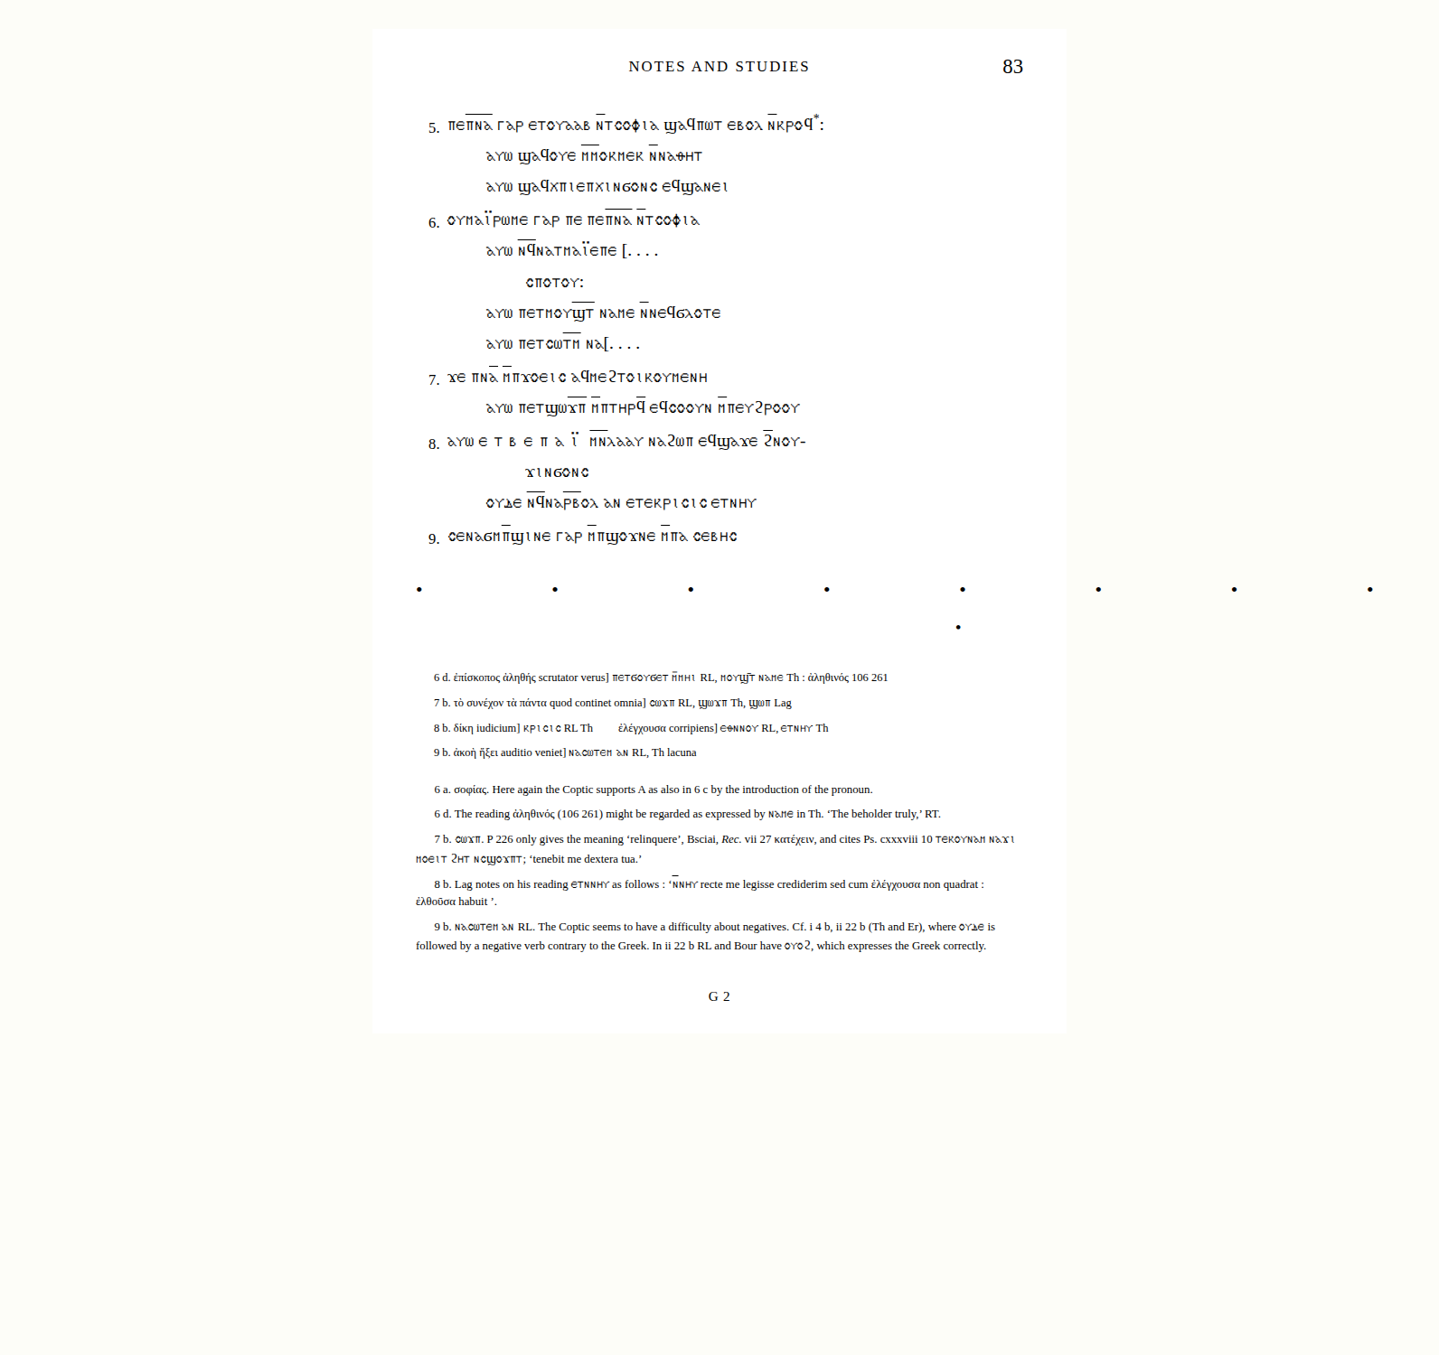NOTES AND STUDIES 83
5.
ⲡⲉⲡⲛⲁ ⲅⲁⲣ ⲉⲧⲟⲩⲁⲁⲃ ⲛⲧⲥⲟⲫⲓⲁ ϣⲁϥⲡⲱⲧ ⲉⲃⲟⲗ ⲛⲕⲣⲟϥ*:
ⲁⲩⲱ ϣⲁϥⲟⲩⲉ ⲙⲙⲟⲕⲙⲉⲕ ⲛⲛⲁⲑⲏⲧ
ⲁⲩⲱ ϣⲁϥⲭⲡⲓⲉⲡⲭⲓⲛϭⲟⲛⲥ ⲉϥϣⲁⲛⲉⲓ
6.
ⲟⲩⲙⲁⲓ̈ⲣⲱⲙⲉ ⲅⲁⲣ ⲡⲉ ⲡⲉⲡⲛⲁ ⲛⲧⲥⲟⲫⲓⲁ
ⲁⲩⲱ ⲛϥⲛⲁⲧⲙⲁⲓ̈ⲉⲡⲉ [. . . .
ⲥⲡⲟⲧⲟⲩ:
ⲁⲩⲱ ⲡⲉⲧⲙⲟⲩϣⲧ ⲛⲁⲙⲉ ⲛⲛⲉϥϭⲗⲟⲧⲉ
ⲁⲩⲱ ⲡⲉⲧⲥⲱⲧⲙ ⲛⲁ[. . . .
7.
ϫⲉ ⲡⲛⲁ ⲙⲡϫⲟⲉⲓⲥ ⲁϥⲙⲉϩⲧⲟⲓⲕⲟⲩⲙⲉⲛⲏ
ⲁⲩⲱ ⲡⲉⲧϣⲱϫⲡ ⲙⲡⲧⲏⲣϥ ⲉϥⲥⲟⲟⲩⲛ ⲙⲡⲉⲩϩⲣⲟⲟⲩ
8.
ⲁⲩⲱ ⲉⲧⲃⲉⲡⲁⲓ̈ ⲙⲛⲗⲁⲁⲩ ⲛⲁϩⲱⲡ ⲉϥϣⲁϫⲉ ϩⲛⲟⲩ-
ϫⲓⲛϭⲟⲛⲥ
ⲟⲩⲇⲉ ⲛϥⲛⲁⲣⲃⲟⲗ ⲁⲛ ⲉⲧⲉⲕⲣⲓⲥⲓⲥ ⲉⲧⲛⲏⲩ
9.
ⲥⲉⲛⲁϭⲙⲡϣⲓⲛⲉ ⲅⲁⲣ ⲙⲡϣⲟϫⲛⲉ ⲙⲡⲁ ⲥⲉⲃⲏⲥ
• • • • • • • • •
•
6 d. ἐπίσκοπος ἀληθής scrutator verus] ⲡⲉⲧϭⲟⲩϭⲉⲧ ⲙ̄ⲙⲏⲓ RL, ⲙⲟⲩϣ̄ⲧ ⲛⲁⲙⲉ Th : ἀληθινός 106 261
7 b. τὸ συνέχον τὰ πάντα quod continet omnia] ⲥⲱϫⲡ RL, ϣⲱϫⲡ Th, ϣⲱⲡ Lag
8 b. δίκη iudicium] ⲕⲣⲓⲥⲓⲥ RL Th ἐλέγχουσα corripiens] ⲉⲑⲛⲛⲟⲩ RL, ⲉⲧⲛⲏⲩ Th
9 b. ἀκοὴ ἥξει auditio veniet] ⲛⲁⲥⲱⲧⲉⲙ ⲁⲛ RL, Th lacuna
6 a. σοφίας. Here again the Coptic supports A as also in 6 c by the introduction of the pronoun.
6 d. The reading ἀληθινός (106 261) might be regarded as expressed by ⲛⲁⲙⲉ in Th. ‘The beholder truly,’ RT.
7 b. ⲥⲱϫⲡ. P 226 only gives the meaning ‘relinquere’, Bsciai, Rec. vii 27 κατέχειν, and cites Ps. cxxxviii 10 ⲧⲉⲕⲟⲩⲛⲁⲙ ⲛⲁϫⲓ ⲙⲟⲉⲓⲧ ϩⲏⲧ ⲛⲥϣⲟϫⲡⲧ; ‘tenebit me dextera tua.’
8 b. Lag notes on his reading ⲉⲧⲛⲛⲏⲩ as follows : ‘ⲛⲛⲏⲩ recte me legisse crediderim sed cum ἐλέγχουσα non quadrat : ἐλθοῦσα habuit ’.
9 b. ⲛⲁⲥⲱⲧⲉⲙ ⲁⲛ RL. The Coptic seems to have a difficulty about negatives. Cf. i 4 b, ii 22 b (Th and Er), where ⲟⲩⲇⲉ is followed by a negative verb contrary to the Greek. In ii 22 b RL and Bour have ⲟⲩⲟϩ, which expresses the Greek correctly.
G 2